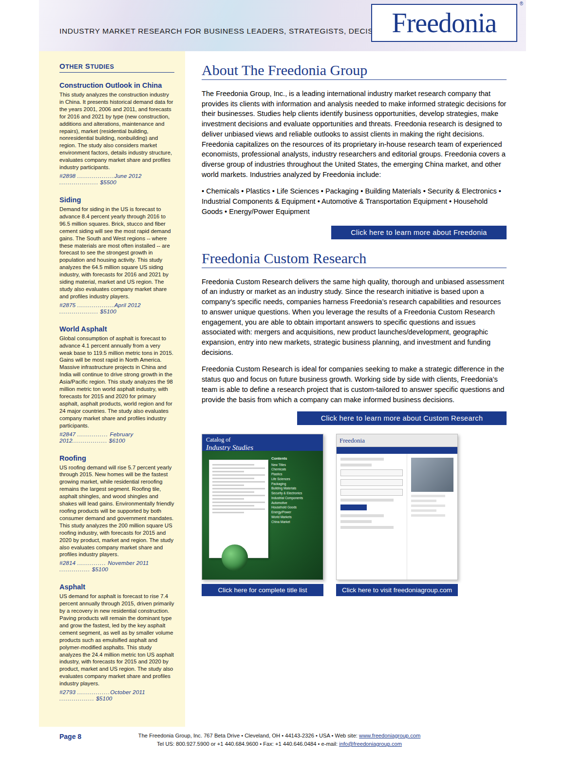INDUSTRY MARKET RESEARCH FOR BUSINESS LEADERS, STRATEGISTS, DECISION MAKERS
Freedonia
®
OTHER STUDIES
Construction Outlook in China
This study analyzes the construction industry in China. It presents historical demand data for the years 2001, 2006 and 2011, and forecasts for 2016 and 2021 by type (new construction, additions and alterations, maintenance and repairs), market (residential building, nonresidential building, nonbuilding) and region. The study also considers market environment factors, details industry structure, evaluates company market share and profiles industry participants.
#2898 .................. June 2012 ................... $5500
Siding
Demand for siding in the US is forecast to advance 8.4 percent yearly through 2016 to 96.5 million squares. Brick, stucco and fiber cement siding will see the most rapid demand gains. The South and West regions -- where these materials are most often installed -- are forecast to see the strongest growth in population and housing activity. This study analyzes the 64.5 million square US siding industry, with forecasts for 2016 and 2021 by siding material, market and US region. The study also evaluates company market share and profiles industry players.
#2875 .................. April 2012 ................... $5100
World Asphalt
Global consumption of asphalt is forecast to advance 4.1 percent annually from a very weak base to 119.5 million metric tons in 2015. Gains will be most rapid in North America. Massive infrastructure projects in China and India will continue to drive strong growth in the Asia/Pacific region. This study analyzes the 98 million metric ton world asphalt industry, with forecasts for 2015 and 2020 for primary asphalt, asphalt products, world region and for 24 major countries. The study also evaluates company market share and profiles industry participants.
#2847 ............... February 2012................. $6100
Roofing
US roofing demand will rise 5.7 percent yearly through 2015. New homes will be the fastest growing market, while residential reroofing remains the largest segment. Roofing tile, asphalt shingles, and wood shingles and shakes will lead gains. Environmentally friendly roofing products will be supported by both consumer demand and government mandates. This study analyzes the 200 million square US roofing industry, with forecasts for 2015 and 2020 by product, market and region. The study also evaluates company market share and profiles industry players.
#2814 .............. November 2011 ............... $5100
Asphalt
US demand for asphalt is forecast to rise 7.4 percent annually through 2015, driven primarily by a recovery in new residential construction. Paving products will remain the dominant type and grow the fastest, led by the key asphalt cement segment, as well as by smaller volume products such as emulsified asphalt and polymer-modified asphalts. This study analyzes the 24.4 million metric ton US asphalt industry, with forecasts for 2015 and 2020 by product, market and US region. The study also evaluates company market share and profiles industry players.
#2793 ................ October 2011 ................. $5100
About The Freedonia Group
The Freedonia Group, Inc., is a leading international industry market research company that provides its clients with information and analysis needed to make informed strategic decisions for their businesses. Studies help clients identify business opportunities, develop strategies, make investment decisions and evaluate opportunities and threats. Freedonia research is designed to deliver unbiased views and reliable outlooks to assist clients in making the right decisions. Freedonia capitalizes on the resources of its proprietary in-house research team of experienced economists, professional analysts, industry researchers and editorial groups. Freedonia covers a diverse group of industries throughout the United States, the emerging China market, and other world markets. Industries analyzed by Freedonia include:
• Chemicals • Plastics • Life Sciences • Packaging • Building Materials • Security & Electronics • Industrial Components & Equipment • Automotive & Transportation Equipment • Household Goods • Energy/Power Equipment
Click here to learn more about Freedonia
Freedonia Custom Research
Freedonia Custom Research delivers the same high quality, thorough and unbiased assessment of an industry or market as an industry study. Since the research initiative is based upon a company’s specific needs, companies harness Freedonia’s research capabilities and resources to answer unique questions. When you leverage the results of a Freedonia Custom Research engagement, you are able to obtain important answers to specific questions and issues associated with: mergers and acquisitions, new product launches/development, geographic expansion, entry into new markets, strategic business planning, and investment and funding decisions.
Freedonia Custom Research is ideal for companies seeking to make a strategic difference in the status quo and focus on future business growth. Working side by side with clients, Freedonia’s team is able to define a research project that is custom-tailored to answer specific questions and provide the basis from which a company can make informed business decisions.
Click here to learn more about Custom Research
Catalog of
Industry Studies
Contents New Titles
Chemicals
Plastics
Life Sciences
Packaging
Building Materials
Security & Electronics
Industrial Components
Automotive
Household Goods
Energy/Power
World Markets
China Market
Click here for complete title list
Freedonia
Click here to visit freedoniagroup.com
Page 8
The Freedonia Group, Inc. 767 Beta Drive • Cleveland, OH • 44143-2326 • USA • Web site: www.freedoniagroup.com
Tel US: 800.927.5900 or +1 440.684.9600 • Fax: +1 440.646.0484 • e-mail: info@freedoniagroup.com